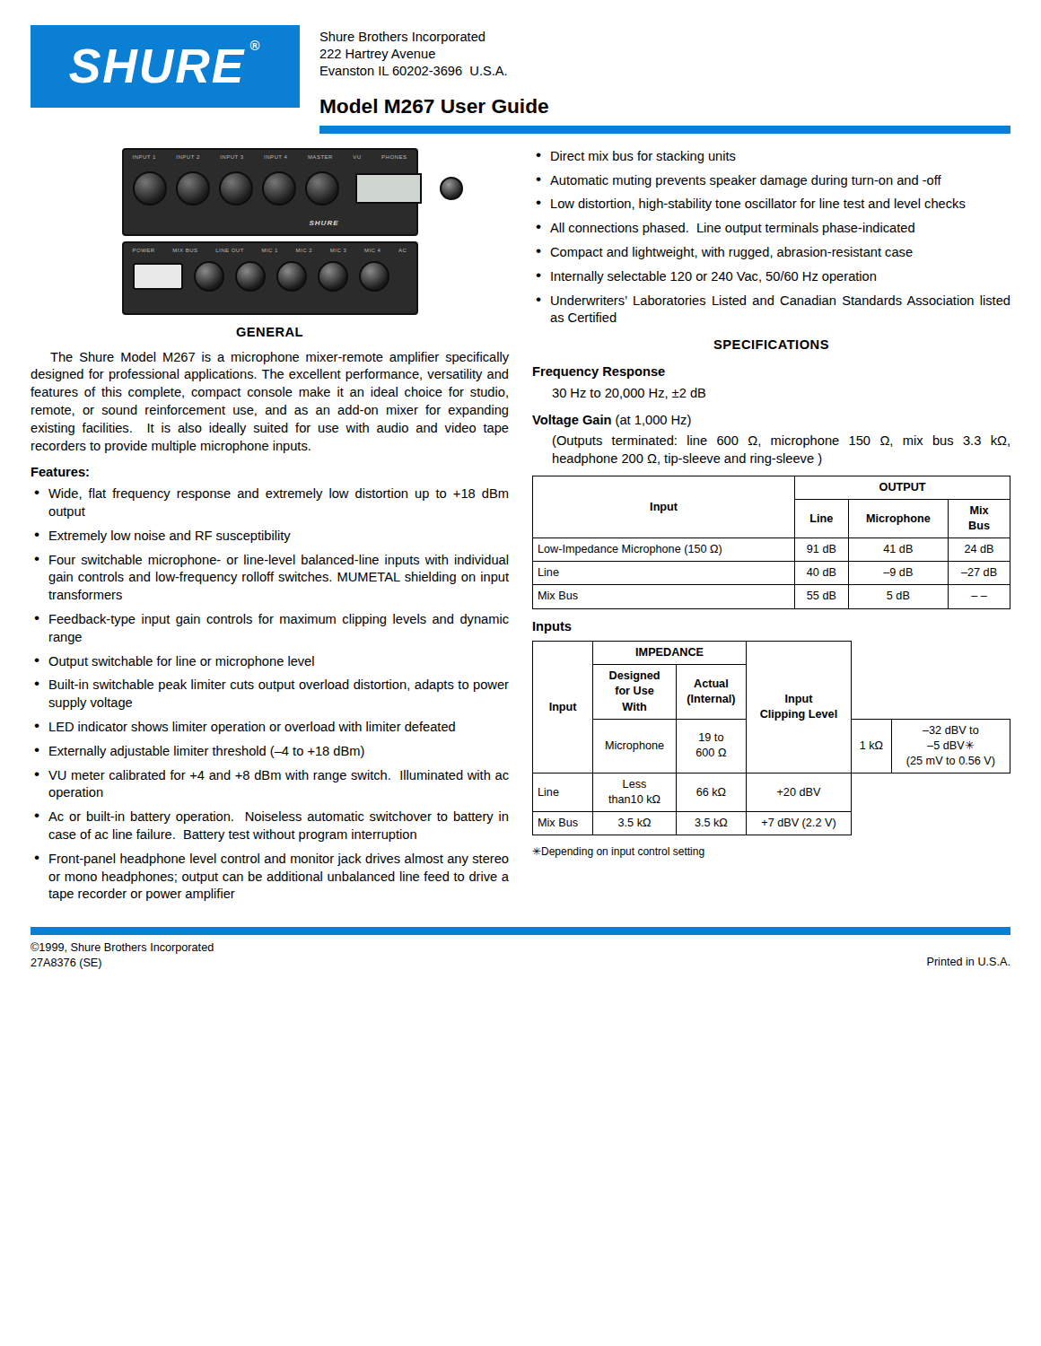SHURE®
Shure Brothers Incorporated
222 Hartrey Avenue
Evanston IL 60202-3696 U.S.A.
Model M267 User Guide
INPUT 1 INPUT 2 INPUT 3 INPUT 4 MASTER VU PHONES
SHURE
POWER MIX BUS LINE OUT MIC 1 MIC 2 MIC 3 MIC 4 AC
GENERAL
The Shure Model M267 is a microphone mixer-remote amplifier specifically designed for professional applications. The excellent performance, versatility and features of this complete, compact console make it an ideal choice for studio, remote, or sound reinforcement use, and as an add-on mixer for expanding existing facilities. It is also ideally suited for use with audio and video tape recorders to provide multiple microphone inputs.
Features:
Wide, flat frequency response and extremely low distortion up to +18 dBm output
Extremely low noise and RF susceptibility
Four switchable microphone- or line-level balanced-line inputs with individual gain controls and low-frequency rolloff switches. MUMETAL shielding on input transformers
Feedback-type input gain controls for maximum clipping levels and dynamic range
Output switchable for line or microphone level
Built-in switchable peak limiter cuts output overload distortion, adapts to power supply voltage
LED indicator shows limiter operation or overload with limiter defeated
Externally adjustable limiter threshold (–4 to +18 dBm)
VU meter calibrated for +4 and +8 dBm with range switch. Illuminated with ac operation
Ac or built-in battery operation. Noiseless automatic switchover to battery in case of ac line failure. Battery test without program interruption
Front-panel headphone level control and monitor jack drives almost any stereo or mono headphones; output can be additional unbalanced line feed to drive a tape recorder or power amplifier
Direct mix bus for stacking units
Automatic muting prevents speaker damage during turn-on and -off
Low distortion, high-stability tone oscillator for line test and level checks
All connections phased. Line output terminals phase-indicated
Compact and lightweight, with rugged, abrasion-resistant case
Internally selectable 120 or 240 Vac, 50/60 Hz operation
Underwriters’ Laboratories Listed and Canadian Standards Association listed as Certified
SPECIFICATIONS
Frequency Response
30 Hz to 20,000 Hz, ±2 dB
Voltage Gain (at 1,000 Hz)
(Outputs terminated: line 600 Ω, microphone 150 Ω, mix bus 3.3 kΩ, headphone 200 Ω, tip-sleeve and ring-sleeve )
| Input | OUTPUT |
| --- | --- |
| Line | Microphone | Mix Bus |
| Low-Impedance Microphone (150 Ω) | 91 dB | 41 dB | 24 dB |
| Line | 40 dB | –9 dB | –27 dB |
| Mix Bus | 55 dB | 5 dB | – – |
Inputs
| Input | IMPEDANCE | Input Clipping Level |
| --- | --- | --- |
| Designed for Use With | Actual (Internal) |
| Microphone | 19 to 600 Ω | 1 kΩ | –32 dBV to –5 dBV✳ (25 mV to 0.56 V) |
| Line | Less than10 kΩ | 66 kΩ | +20 dBV |
| Mix Bus | 3.5 kΩ | 3.5 kΩ | +7 dBV (2.2 V) |
✳Depending on input control setting
©1999, Shure Brothers Incorporated
27A8376 (SE)
Printed in U.S.A.